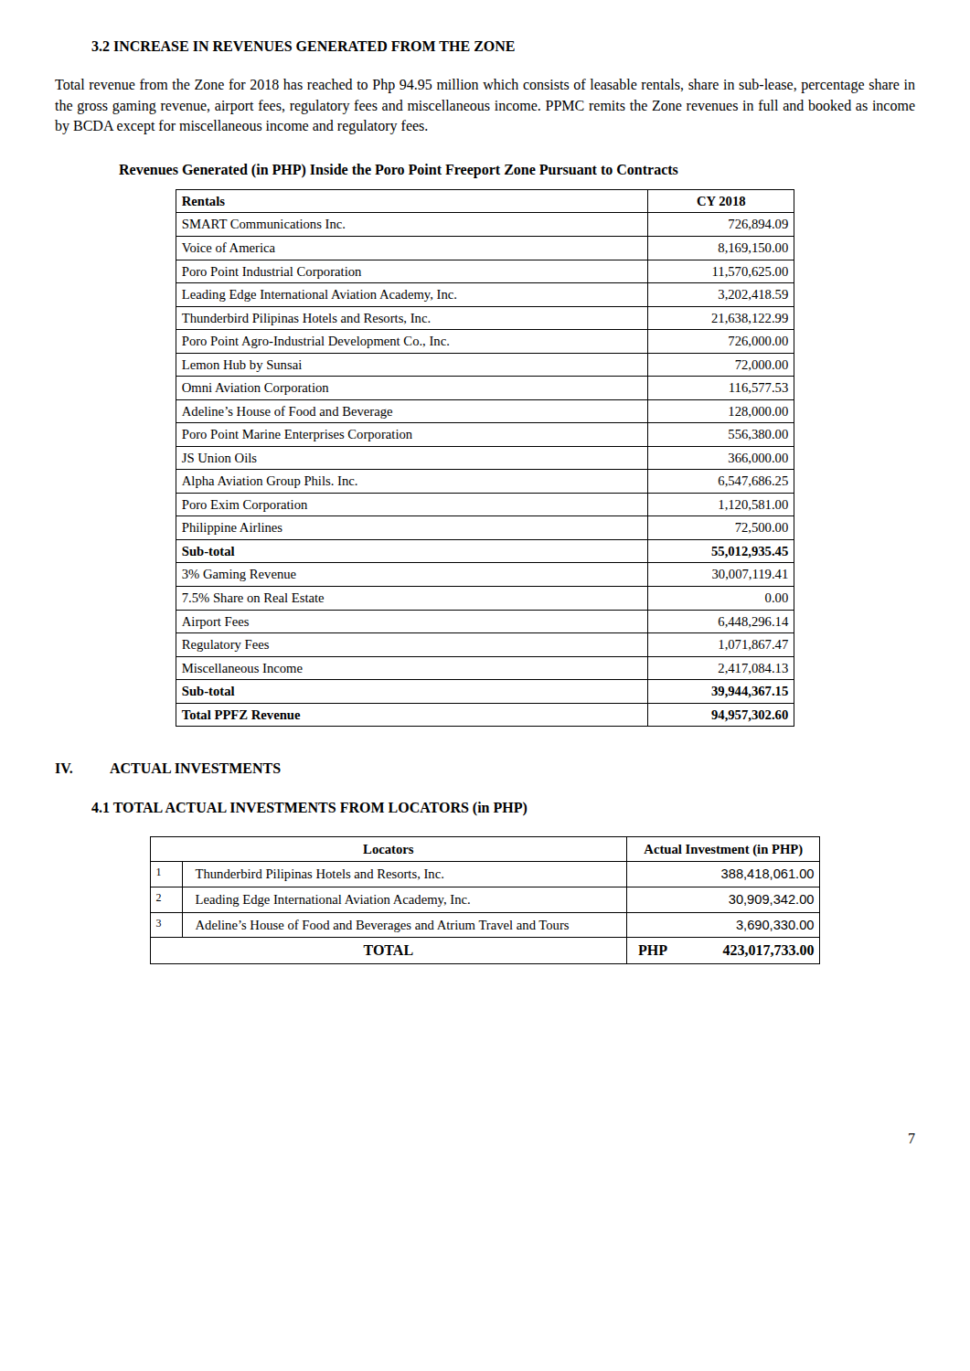3.2 INCREASE IN REVENUES GENERATED FROM THE ZONE
Total revenue from the Zone for 2018 has reached to Php 94.95 million which consists of leasable rentals, share in sub-lease, percentage share in the gross gaming revenue, airport fees, regulatory fees and miscellaneous income. PPMC remits the Zone revenues in full and booked as income by BCDA except for miscellaneous income and regulatory fees.
Revenues Generated (in PHP) Inside the Poro Point Freeport Zone Pursuant to Contracts
| Rentals | CY 2018 |
| --- | --- |
| SMART Communications Inc. | 726,894.09 |
| Voice of America | 8,169,150.00 |
| Poro Point Industrial Corporation | 11,570,625.00 |
| Leading Edge International Aviation Academy, Inc. | 3,202,418.59 |
| Thunderbird Pilipinas Hotels and Resorts, Inc. | 21,638,122.99 |
| Poro Point Agro-Industrial Development Co., Inc. | 726,000.00 |
| Lemon Hub by Sunsai | 72,000.00 |
| Omni Aviation Corporation | 116,577.53 |
| Adeline’s House of Food and Beverage | 128,000.00 |
| Poro Point Marine Enterprises Corporation | 556,380.00 |
| JS Union Oils | 366,000.00 |
| Alpha Aviation Group Phils. Inc. | 6,547,686.25 |
| Poro Exim Corporation | 1,120,581.00 |
| Philippine Airlines | 72,500.00 |
| Sub-total | 55,012,935.45 |
| 3% Gaming Revenue | 30,007,119.41 |
| 7.5% Share on Real Estate | 0.00 |
| Airport Fees | 6,448,296.14 |
| Regulatory Fees | 1,071,867.47 |
| Miscellaneous Income | 2,417,084.13 |
| Sub-total | 39,944,367.15 |
| Total PPFZ Revenue | 94,957,302.60 |
IV. ACTUAL INVESTMENTS
4.1 TOTAL ACTUAL INVESTMENTS FROM LOCATORS (in PHP)
| Locators | Actual Investment (in PHP) |
| --- | --- |
| 1 | Thunderbird Pilipinas Hotels and Resorts, Inc. | 388,418,061.00 |
| 2 | Leading Edge International Aviation Academy, Inc. | 30,909,342.00 |
| 3 | Adeline’s House of Food and Beverages and Atrium Travel and Tours | 3,690,330.00 |
| TOTAL | PHP 423,017,733.00 |
7